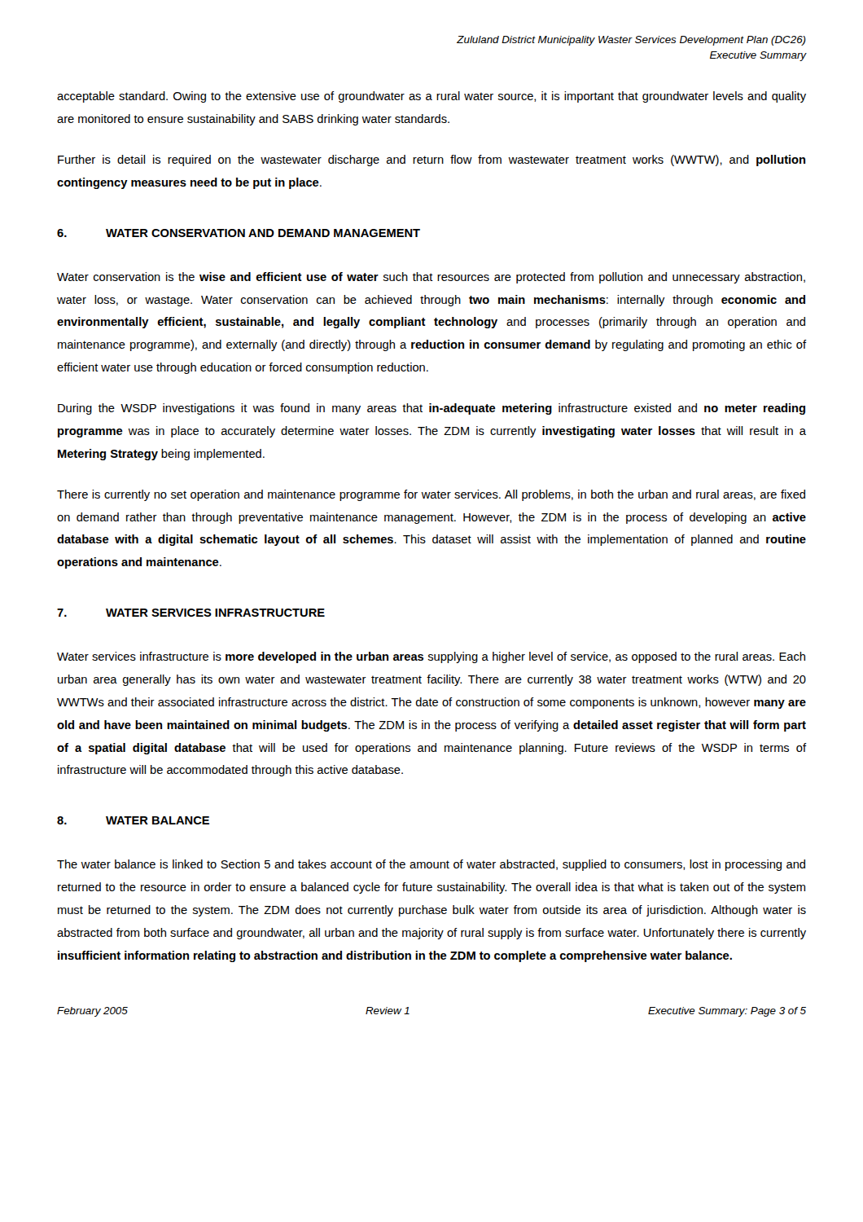Zululand District Municipality Waster Services Development Plan (DC26)
Executive Summary
acceptable standard. Owing to the extensive use of groundwater as a rural water source, it is important that groundwater levels and quality are monitored to ensure sustainability and SABS drinking water standards.
Further is detail is required on the wastewater discharge and return flow from wastewater treatment works (WWTW), and pollution contingency measures need to be put in place.
6. WATER CONSERVATION AND DEMAND MANAGEMENT
Water conservation is the wise and efficient use of water such that resources are protected from pollution and unnecessary abstraction, water loss, or wastage. Water conservation can be achieved through two main mechanisms: internally through economic and environmentally efficient, sustainable, and legally compliant technology and processes (primarily through an operation and maintenance programme), and externally (and directly) through a reduction in consumer demand by regulating and promoting an ethic of efficient water use through education or forced consumption reduction.
During the WSDP investigations it was found in many areas that in-adequate metering infrastructure existed and no meter reading programme was in place to accurately determine water losses. The ZDM is currently investigating water losses that will result in a Metering Strategy being implemented.
There is currently no set operation and maintenance programme for water services. All problems, in both the urban and rural areas, are fixed on demand rather than through preventative maintenance management. However, the ZDM is in the process of developing an active database with a digital schematic layout of all schemes. This dataset will assist with the implementation of planned and routine operations and maintenance.
7. WATER SERVICES INFRASTRUCTURE
Water services infrastructure is more developed in the urban areas supplying a higher level of service, as opposed to the rural areas. Each urban area generally has its own water and wastewater treatment facility. There are currently 38 water treatment works (WTW) and 20 WWTWs and their associated infrastructure across the district. The date of construction of some components is unknown, however many are old and have been maintained on minimal budgets. The ZDM is in the process of verifying a detailed asset register that will form part of a spatial digital database that will be used for operations and maintenance planning. Future reviews of the WSDP in terms of infrastructure will be accommodated through this active database.
8. WATER BALANCE
The water balance is linked to Section 5 and takes account of the amount of water abstracted, supplied to consumers, lost in processing and returned to the resource in order to ensure a balanced cycle for future sustainability. The overall idea is that what is taken out of the system must be returned to the system. The ZDM does not currently purchase bulk water from outside its area of jurisdiction. Although water is abstracted from both surface and groundwater, all urban and the majority of rural supply is from surface water. Unfortunately there is currently insufficient information relating to abstraction and distribution in the ZDM to complete a comprehensive water balance.
February 2005 Review 1 Executive Summary: Page 3 of 5